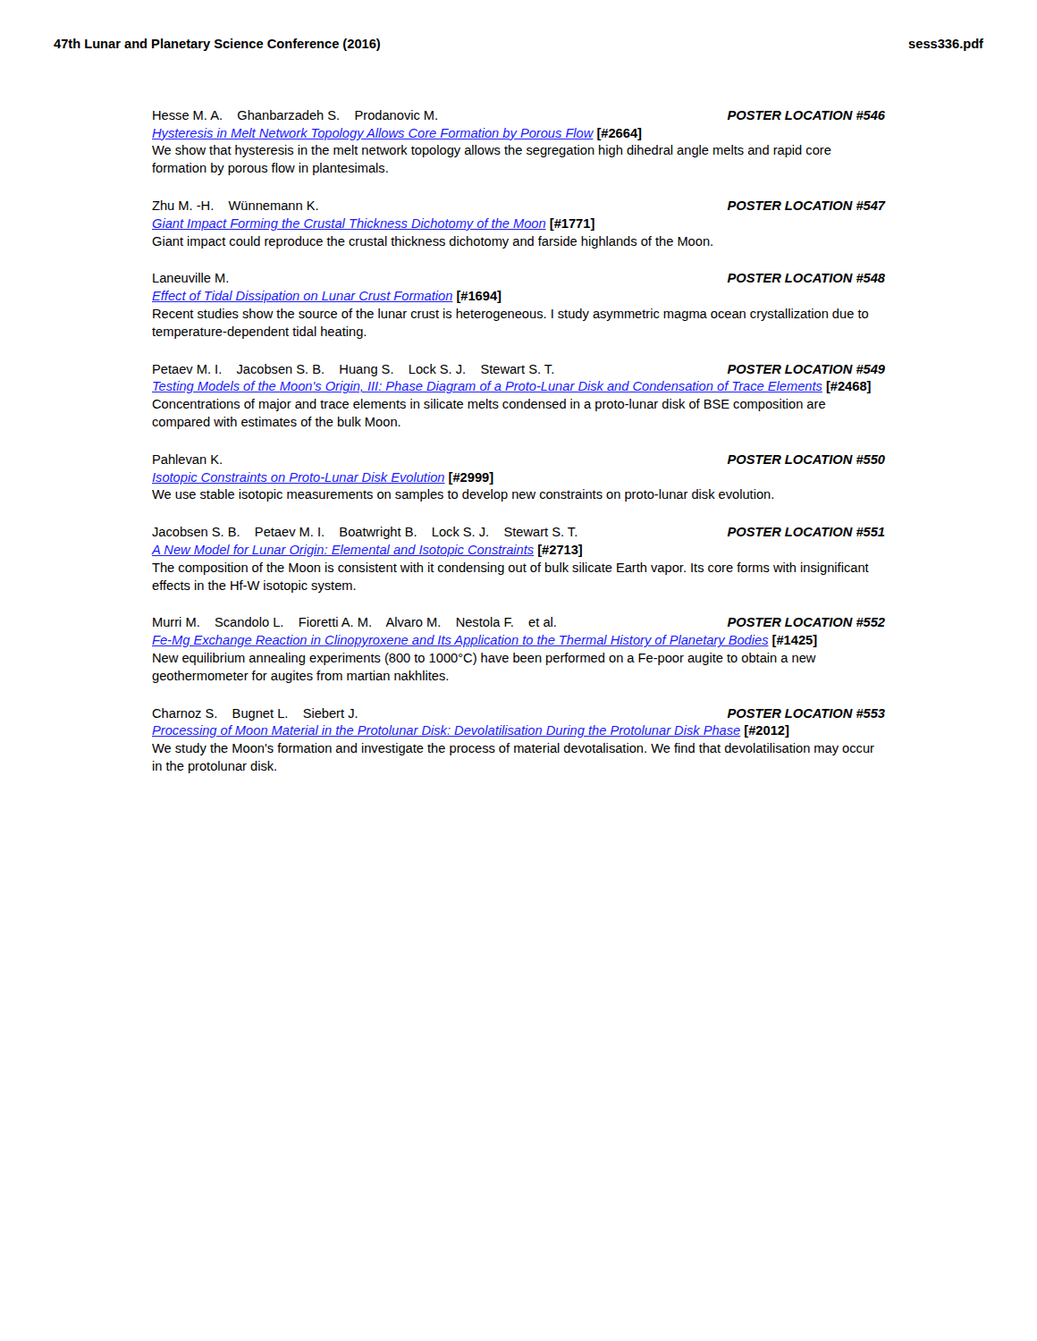47th Lunar and Planetary Science Conference (2016) sess336.pdf
Hesse M. A. Ghanbarzadeh S. Prodanovic M. POSTER LOCATION #546
Hysteresis in Melt Network Topology Allows Core Formation by Porous Flow [#2664]
We show that hysteresis in the melt network topology allows the segregation high dihedral angle melts and rapid core formation by porous flow in plantesimals.
Zhu M. -H. Wünnemann K. POSTER LOCATION #547
Giant Impact Forming the Crustal Thickness Dichotomy of the Moon [#1771]
Giant impact could reproduce the crustal thickness dichotomy and farside highlands of the Moon.
Laneuville M. POSTER LOCATION #548
Effect of Tidal Dissipation on Lunar Crust Formation [#1694]
Recent studies show the source of the lunar crust is heterogeneous. I study asymmetric magma ocean crystallization due to temperature-dependent tidal heating.
Petaev M. I. Jacobsen S. B. Huang S. Lock S. J. Stewart S. T. POSTER LOCATION #549
Testing Models of the Moon's Origin, III: Phase Diagram of a Proto-Lunar Disk and Condensation of Trace Elements [#2468]
Concentrations of major and trace elements in silicate melts condensed in a proto-lunar disk of BSE composition are compared with estimates of the bulk Moon.
Pahlevan K. POSTER LOCATION #550
Isotopic Constraints on Proto-Lunar Disk Evolution [#2999]
We use stable isotopic measurements on samples to develop new constraints on proto-lunar disk evolution.
Jacobsen S. B. Petaev M. I. Boatwright B. Lock S. J. Stewart S. T. POSTER LOCATION #551
A New Model for Lunar Origin: Elemental and Isotopic Constraints [#2713]
The composition of the Moon is consistent with it condensing out of bulk silicate Earth vapor. Its core forms with insignificant effects in the Hf-W isotopic system.
Murri M. Scandolo L. Fioretti A. M. Alvaro M. Nestola F. et al. POSTER LOCATION #552
Fe-Mg Exchange Reaction in Clinopyroxene and Its Application to the Thermal History of Planetary Bodies [#1425]
New equilibrium annealing experiments (800 to 1000°C) have been performed on a Fe-poor augite to obtain a new geothermometer for augites from martian nakhlites.
Charnoz S. Bugnet L. Siebert J. POSTER LOCATION #553
Processing of Moon Material in the Protolunar Disk: Devolatilisation During the Protolunar Disk Phase [#2012]
We study the Moon's formation and investigate the process of material devotalisation. We find that devolatilisation may occur in the protolunar disk.